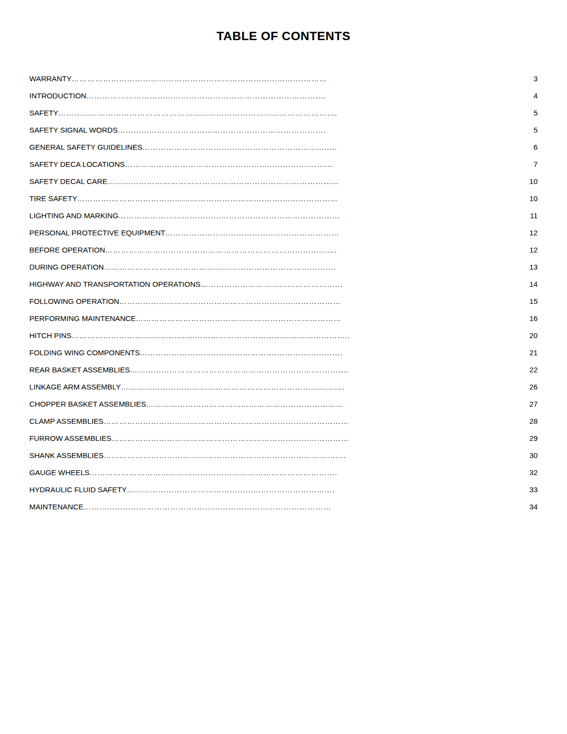TABLE OF CONTENTS
| WARRANTY …………………………………………………………………………….……… | 3 |
| INTRODUCTION …………………………………………………………………………….… | 4 |
| SAFETY ………………………………………………………………………………………….… | 5 |
| SAFETY SIGNAL WORDS ……………………………………………………………………. | 5 |
| GENERAL SAFETY GUIDELINES ……………………………………………………………..... | 6 |
| SAFETY DECA LOCATIONS …………………………………………………………….…...... | 7 |
| SAFETY DECAL CARE …………………………………….…………………………………...… | 10 |
| TIRE SAFETY ………….………………………………………………….…….………………… | 10 |
| LIGHTING AND MARKING ………………………………………………………………………… | 11 |
| PERSONAL PROTECTIVE EQUIPMENT ………………………………………………………… | 12 |
| BEFORE OPERATION ……………………………………………………………………………. | 12 |
| DURING OPERATION ……………………………………………………………………………. | 13 |
| HIGHWAY AND TRANSPORTATION OPERATIONS ……………………………………………... | 14 |
| FOLLOWING OPERATION ………………………………………………………………………… | 15 |
| PERFORMING MAINTENANCE …………………………………………………………………… | 16 |
| HITCH PINS …………………………………….....………………………………………………..... | 20 |
| FOLDING WING COMPONENTS …………………………………………….……………………. | 21 |
| REAR BASKET ASSEMBLIES …………………………………………………………….……….... | 22 |
| LINKAGE ARM ASSEMBLY …………………………………………………………………………. | 26 |
| CHOPPER BASKET ASSEMBLIES ………………………………………………………………… | 27 |
| CLAMP ASSEMBLIES ………………………………………………………………………………… | 28 |
| FURROW ASSEMBLIES ……………………………………………………………………………… | 29 |
| SHANK ASSEMBLIES …………………………………………………….…………………………. | 30 |
| GAUGE WHEELS …………………………………………………………………………………. | 32 |
| HYDRAULIC FLUID SAFETY ……………………………………………………………………. | 33 |
| MAINTENANCE …………………………………….…………………………………………… | 34 |